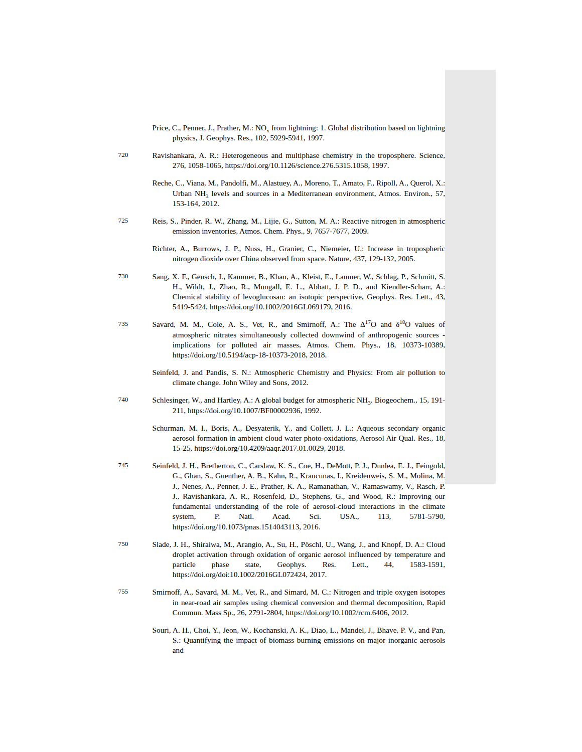Price, C., Penner, J., Prather, M.: NOx from lightning: 1. Global distribution based on lightning physics, J. Geophys. Res., 102, 5929-5941, 1997.
720
Ravishankara, A. R.: Heterogeneous and multiphase chemistry in the troposphere. Science, 276, 1058-1065, https://doi.org/10.1126/science.276.5315.1058, 1997.
Reche, C., Viana, M., Pandolfi, M., Alastuey, A., Moreno, T., Amato, F., Ripoll, A., Querol, X.: Urban NH3 levels and sources in a Mediterranean environment, Atmos. Environ., 57, 153-164, 2012.
725
Reis, S., Pinder, R. W., Zhang, M., Lijie, G., Sutton, M. A.: Reactive nitrogen in atmospheric emission inventories, Atmos. Chem. Phys., 9, 7657-7677, 2009.
Richter, A., Burrows, J. P., Nuss, H., Granier, C., Niemeier, U.: Increase in tropospheric nitrogen dioxide over China observed from space. Nature, 437, 129-132, 2005.
730
Sang, X. F., Gensch, I., Kammer, B., Khan, A., Kleist, E., Laumer, W., Schlag, P., Schmitt, S. H., Wildt, J., Zhao, R., Mungall, E. L., Abbatt, J. P. D., and Kiendler-Scharr, A.: Chemical stability of levoglucosan: an isotopic perspective, Geophys. Res. Lett., 43, 5419-5424, https://doi.org/10.1002/2016GL069179, 2016.
735
Savard, M. M., Cole, A. S., Vet, R., and Smirnoff, A.: The Δ17O and δ18O values of atmospheric nitrates simultaneously collected downwind of anthropogenic sources - implications for polluted air masses, Atmos. Chem. Phys., 18, 10373-10389, https://doi.org/10.5194/acp-18-10373-2018, 2018.
Seinfeld, J. and Pandis, S. N.: Atmospheric Chemistry and Physics: From air pollution to climate change. John Wiley and Sons, 2012.
740
Schlesinger, W., and Hartley, A.: A global budget for atmospheric NH3. Biogeochem., 15, 191-211, https://doi.org/10.1007/BF00002936, 1992.
Schurman, M. I., Boris, A., Desyaterik, Y., and Collett, J. L.: Aqueous secondary organic aerosol formation in ambient cloud water photo-oxidations, Aerosol Air Qual. Res., 18, 15-25, https://doi.org/10.4209/aaqr.2017.01.0029, 2018.
745
Seinfeld, J. H., Bretherton, C., Carslaw, K. S., Coe, H., DeMott, P. J., Dunlea, E. J., Feingold, G., Ghan, S., Guenther, A. B., Kahn, R., Kraucunas, I., Kreidenweis, S. M., Molina, M. J., Nenes, A., Penner, J. E., Prather, K. A., Ramanathan, V., Ramaswamy, V., Rasch, P. J., Ravishankara, A. R., Rosenfeld, D., Stephens, G., and Wood, R.: Improving our fundamental understanding of the role of aerosol-cloud interactions in the climate system, P. Natl. Acad. Sci. USA., 113, 5781-5790, https://doi.org/10.1073/pnas.1514043113, 2016.
750
Slade, J. H., Shiraiwa, M., Arangio, A., Su, H., Pöschl, U., Wang, J., and Knopf, D. A.: Cloud droplet activation through oxidation of organic aerosol influenced by temperature and particle phase state, Geophys. Res. Lett., 44, 1583-1591, https://doi.org/doi:10.1002/2016GL072424, 2017.
755
Smirnoff, A., Savard, M. M., Vet, R., and Simard, M. C.: Nitrogen and triple oxygen isotopes in near-road air samples using chemical conversion and thermal decomposition, Rapid Commun. Mass Sp., 26, 2791-2804, https://doi.org/10.1002/rcm.6406, 2012.
Souri, A. H., Choi, Y., Jeon, W., Kochanski, A. K., Diao, L., Mandel, J., Bhave, P. V., and Pan, S.: Quantifying the impact of biomass burning emissions on major inorganic aerosols and